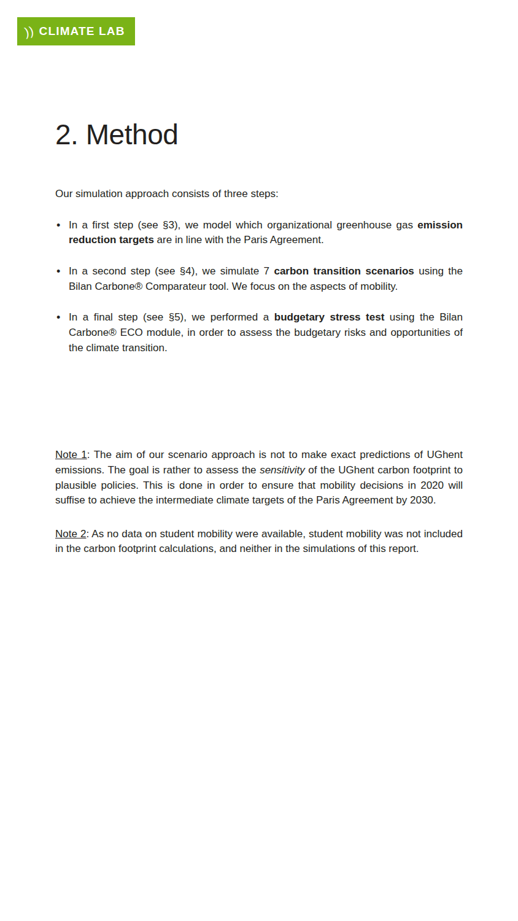)) Climate Lab
2. Method
Our simulation approach consists of three steps:
In a first step (see §3), we model which organizational greenhouse gas emission reduction targets are in line with the Paris Agreement.
In a second step (see §4), we simulate 7 carbon transition scenarios using the Bilan Carbone® Comparateur tool. We focus on the aspects of mobility.
In a final step (see §5), we performed a budgetary stress test using the Bilan Carbone® ECO module, in order to assess the budgetary risks and opportunities of the climate transition.
Note 1: The aim of our scenario approach is not to make exact predictions of UGhent emissions. The goal is rather to assess the sensitivity of the UGhent carbon footprint to plausible policies. This is done in order to ensure that mobility decisions in 2020 will suffise to achieve the intermediate climate targets of the Paris Agreement by 2030.
Note 2: As no data on student mobility were available, student mobility was not included in the carbon footprint calculations, and neither in the simulations of this report.